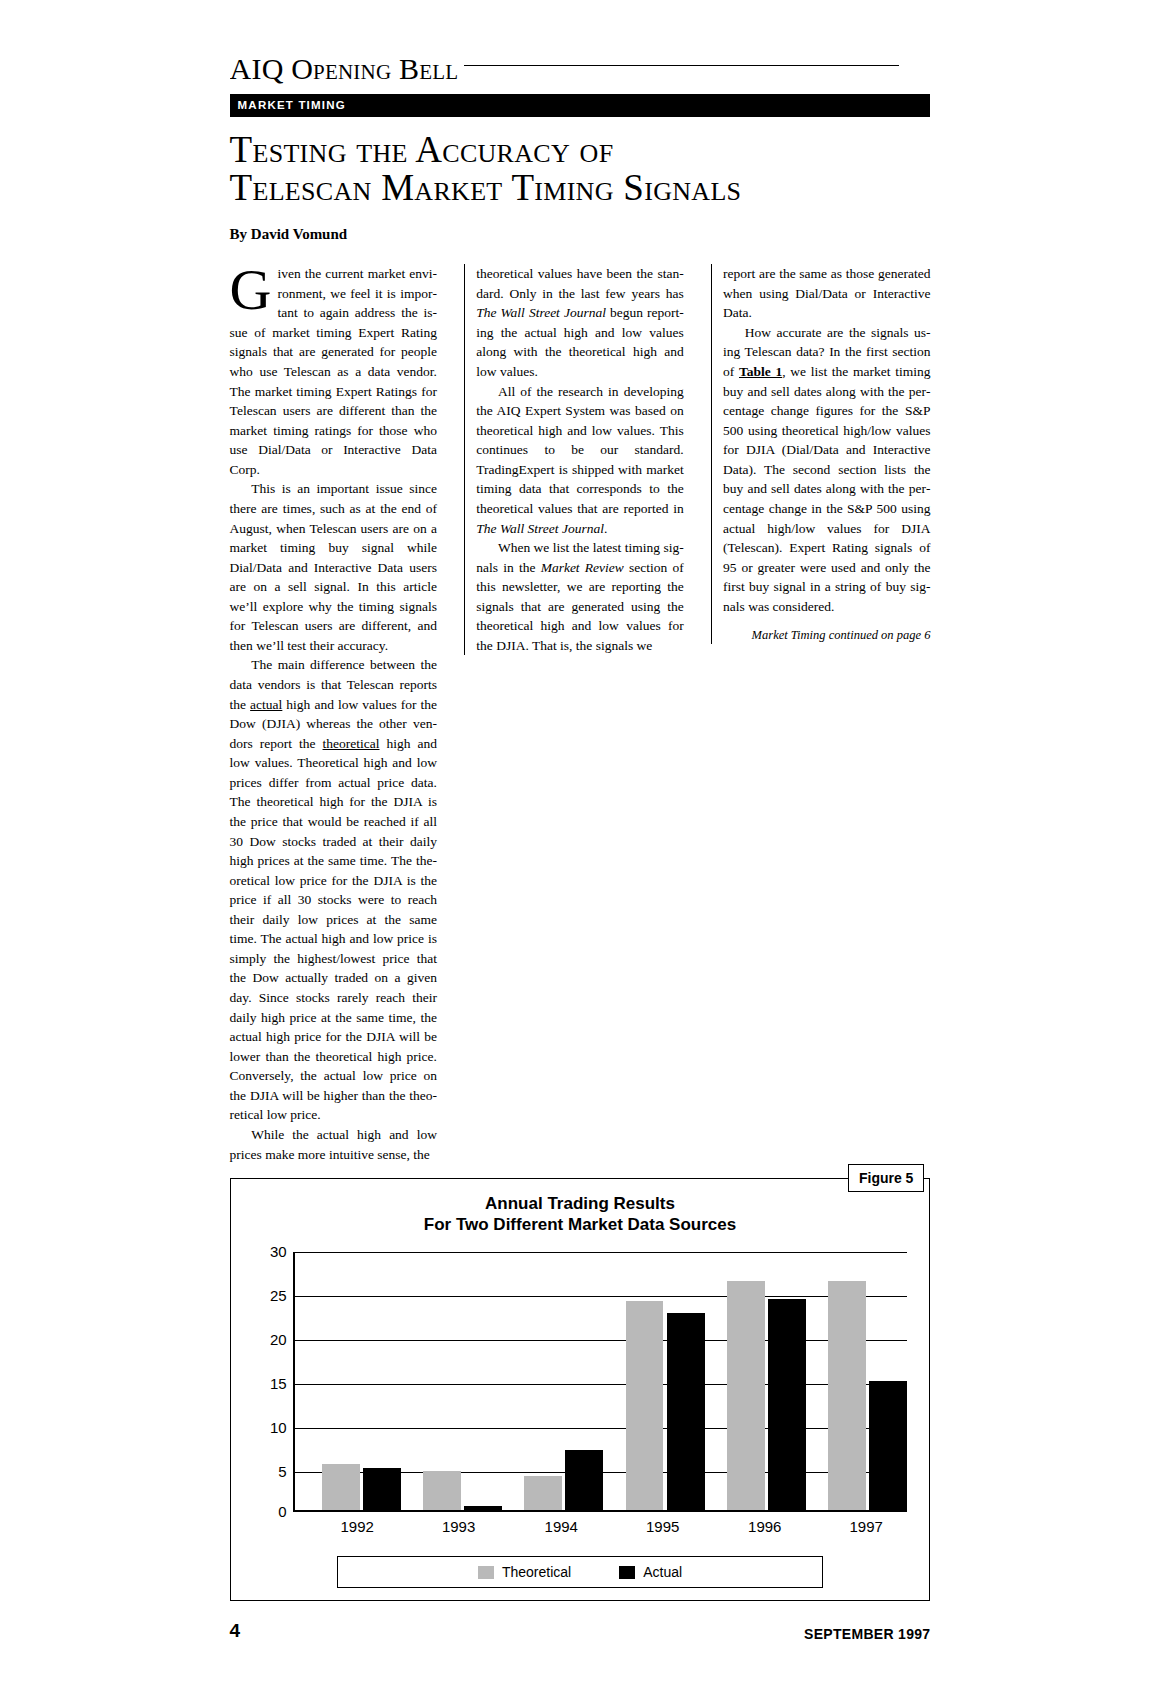AIQ Opening Bell
MARKET TIMING
Testing the Accuracy of
Telescan Market Timing Signals
By David Vomund
Given the current market environment, we feel it is important to again address the issue of market timing Expert Rating signals that are generated for people who use Telescan as a data vendor. The market timing Expert Ratings for Telescan users are different than the market timing ratings for those who use Dial/Data or Interactive Data Corp.
This is an important issue since there are times, such as at the end of August, when Telescan users are on a market timing buy signal while Dial/Data and Interactive Data users are on a sell signal. In this article we’ll explore why the timing signals for Telescan users are different, and then we’ll test their accuracy.
The main difference between the data vendors is that Telescan reports the actual high and low values for the Dow (DJIA) whereas the other vendors report the theoretical high and low values. Theoretical high and low prices differ from actual price data. The theoretical high for the DJIA is the price that would be reached if all 30 Dow stocks traded at their daily high prices at the same time. The theoretical low price for the DJIA is the price if all 30 stocks were to reach their daily low prices at the same time. The actual high and low price is simply the highest/lowest price that the Dow actually traded on a given day. Since stocks rarely reach their daily high price at the same time, the actual high price for the DJIA will be lower than the theoretical high price. Conversely, the actual low price on the DJIA will be higher than the theoretical low price.
While the actual high and low prices make more intuitive sense, the
theoretical values have been the standard. Only in the last few years has The Wall Street Journal begun reporting the actual high and low values along with the theoretical high and low values.
All of the research in developing the AIQ Expert System was based on theoretical high and low values. This continues to be our standard. TradingExpert is shipped with market timing data that corresponds to the theoretical values that are reported in The Wall Street Journal.
When we list the latest timing signals in the Market Review section of this newsletter, we are reporting the signals that are generated using the theoretical high and low values for the DJIA. That is, the signals we
report are the same as those generated when using Dial/Data or Interactive Data.
How accurate are the signals using Telescan data? In the first section of Table 1, we list the market timing buy and sell dates along with the percentage change figures for the S&P 500 using theoretical high/low values for DJIA (Dial/Data and Interactive Data). The second section lists the buy and sell dates along with the percentage change in the S&P 500 using actual high/low values for DJIA (Telescan). Expert Rating signals of 95 or greater were used and only the first buy signal in a string of buy signals was considered.
Market Timing continued on page 6
Figure 5
Annual Trading Results
For Two Different Market Data Sources
30
25
20
15
10
5
0
1992
1993
1994
1995
1996
1997
Theoretical Actual
4
SEPTEMBER 1997